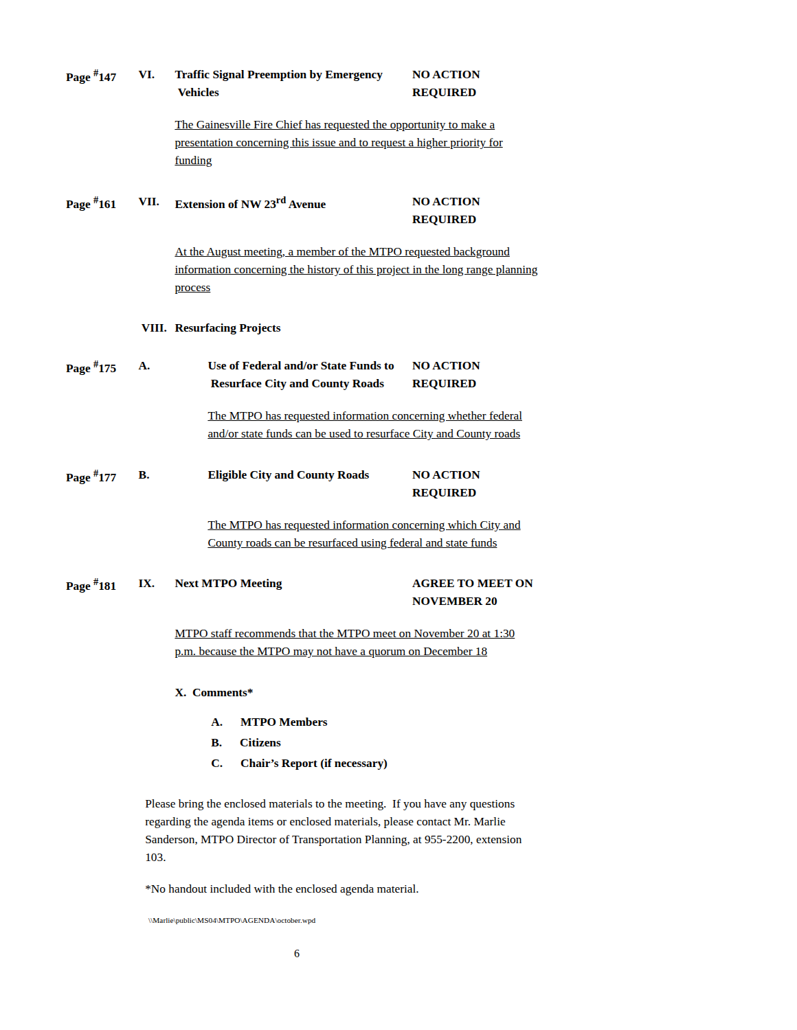Page #147
VI.
Traffic Signal Preemption by Emergency
Vehicles
NO ACTION REQUIRED
The Gainesville Fire Chief has requested the opportunity to make a presentation concerning this issue and to request a higher priority for funding
Page #161
VII.
Extension of NW 23rd Avenue
NO ACTION REQUIRED
At the August meeting, a member of the MTPO requested background information concerning the history of this project in the long range planning process
VIII.
Resurfacing Projects
Page #175
A.
Use of Federal and/or State Funds to
Resurface City and County Roads
NO ACTION REQUIRED
The MTPO has requested information concerning whether federal and/or state funds can be used to resurface City and County roads
Page #177
B.
Eligible City and County Roads
NO ACTION REQUIRED
The MTPO has requested information concerning which City and County roads can be resurfaced using federal and state funds
Page #181
IX.
Next MTPO Meeting
AGREE TO MEET ON NOVEMBER 20
MTPO staff recommends that the MTPO meet on November 20 at 1:30 p.m. because the MTPO may not have a quorum on December 18
X. Comments*
A. MTPO Members
B. Citizens
C. Chair’s Report (if necessary)
Please bring the enclosed materials to the meeting. If you have any questions regarding the agenda items or enclosed materials, please contact Mr. Marlie Sanderson, MTPO Director of Transportation Planning, at 955-2200, extension 103.
*No handout included with the enclosed agenda material.
\\Marlie\public\MS04\MTPO\AGENDA\october.wpd
6